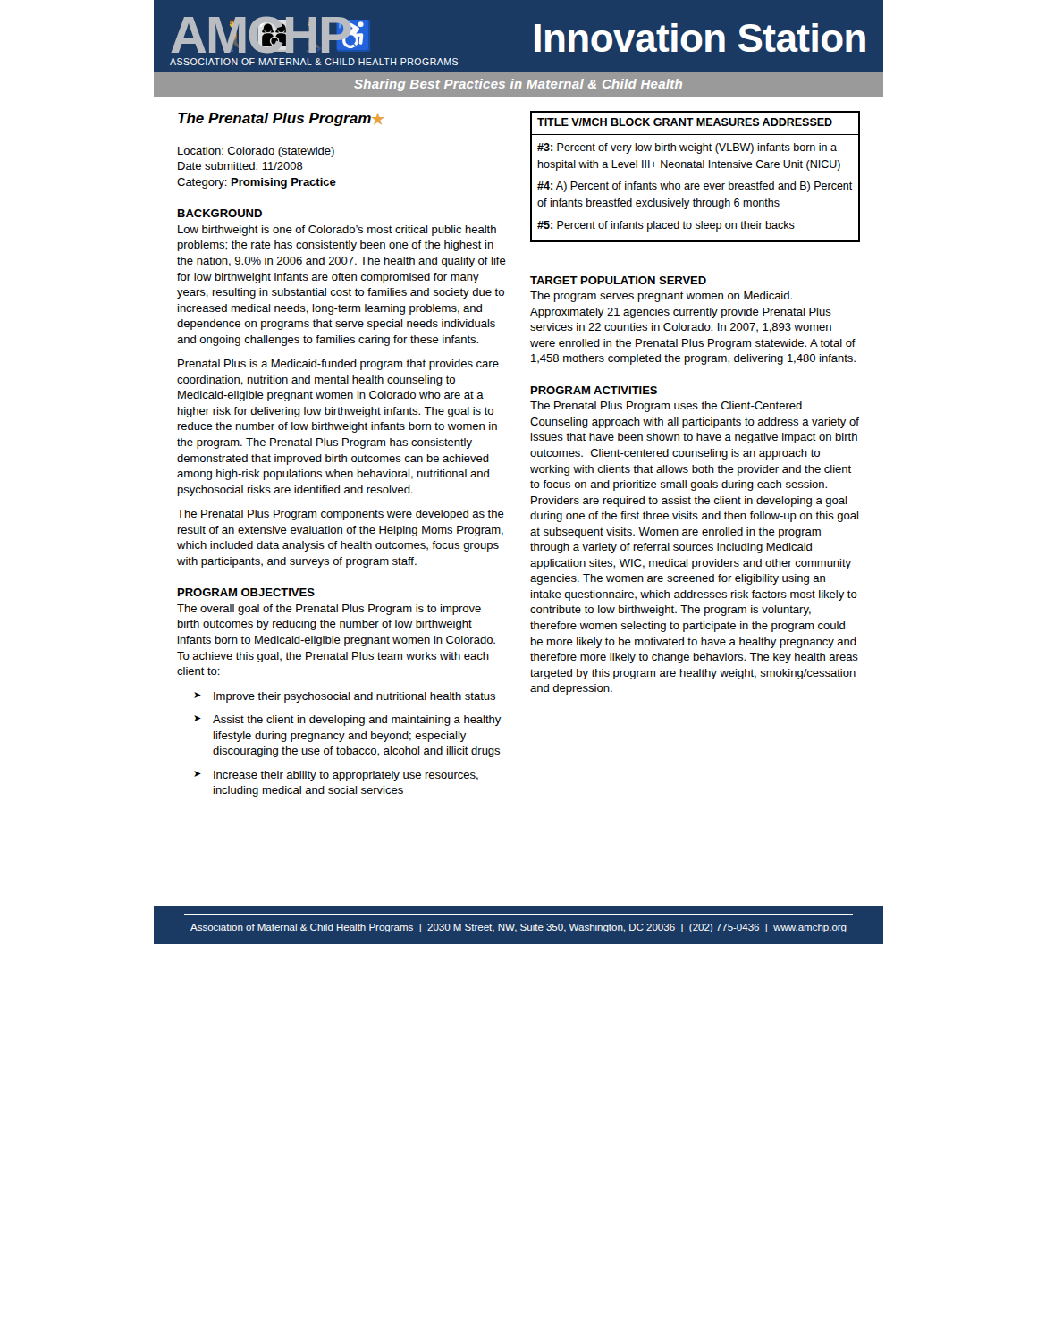AMCHP
🚶👩‍👩‍👦🚶♿
ASSOCIATION OF MATERNAL & CHILD HEALTH PROGRAMS
Innovation Station
Sharing Best Practices in Maternal & Child Health
The Prenatal Plus Program★
Location: Colorado (statewide)
Date submitted: 11/2008
Category: Promising Practice
Background
Low birthweight is one of Colorado’s most critical public health problems; the rate has consistently been one of the highest in the nation, 9.0% in 2006 and 2007. The health and quality of life for low birthweight infants are often compromised for many years, resulting in substantial cost to families and society due to increased medical needs, long-term learning problems, and dependence on programs that serve special needs individuals and ongoing challenges to families caring for these infants.
Prenatal Plus is a Medicaid-funded program that provides care coordination, nutrition and mental health counseling to Medicaid-eligible pregnant women in Colorado who are at a higher risk for delivering low birthweight infants. The goal is to reduce the number of low birthweight infants born to women in the program. The Prenatal Plus Program has consistently demonstrated that improved birth outcomes can be achieved among high-risk populations when behavioral, nutritional and psychosocial risks are identified and resolved.
The Prenatal Plus Program components were developed as the result of an extensive evaluation of the Helping Moms Program, which included data analysis of health outcomes, focus groups with participants, and surveys of program staff.
Program Objectives
The overall goal of the Prenatal Plus Program is to improve birth outcomes by reducing the number of low birthweight infants born to Medicaid-eligible pregnant women in Colorado. To achieve this goal, the Prenatal Plus team works with each client to:
Improve their psychosocial and nutritional health status
Assist the client in developing and maintaining a healthy lifestyle during pregnancy and beyond; especially discouraging the use of tobacco, alcohol and illicit drugs
Increase their ability to appropriately use resources, including medical and social services
TITLE V/MCH BLOCK GRANT MEASURES ADDRESSED
#3: Percent of very low birth weight (VLBW) infants born in a hospital with a Level III+ Neonatal Intensive Care Unit (NICU)
#4: A) Percent of infants who are ever breastfed and B) Percent of infants breastfed exclusively through 6 months
#5: Percent of infants placed to sleep on their backs
Target Population Served
The program serves pregnant women on Medicaid. Approximately 21 agencies currently provide Prenatal Plus services in 22 counties in Colorado. In 2007, 1,893 women were enrolled in the Prenatal Plus Program statewide. A total of 1,458 mothers completed the program, delivering 1,480 infants.
Program Activities
The Prenatal Plus Program uses the Client-Centered Counseling approach with all participants to address a variety of issues that have been shown to have a negative impact on birth outcomes. Client-centered counseling is an approach to working with clients that allows both the provider and the client to focus on and prioritize small goals during each session. Providers are required to assist the client in developing a goal during one of the first three visits and then follow-up on this goal at subsequent visits. Women are enrolled in the program through a variety of referral sources including Medicaid application sites, WIC, medical providers and other community agencies. The women are screened for eligibility using an intake questionnaire, which addresses risk factors most likely to contribute to low birthweight. The program is voluntary, therefore women selecting to participate in the program could be more likely to be motivated to have a healthy pregnancy and therefore more likely to change behaviors. The key health areas targeted by this program are healthy weight, smoking/cessation and depression.
Association of Maternal & Child Health Programs | 2030 M Street, NW, Suite 350, Washington, DC 20036 | (202) 775-0436 | www.amchp.org